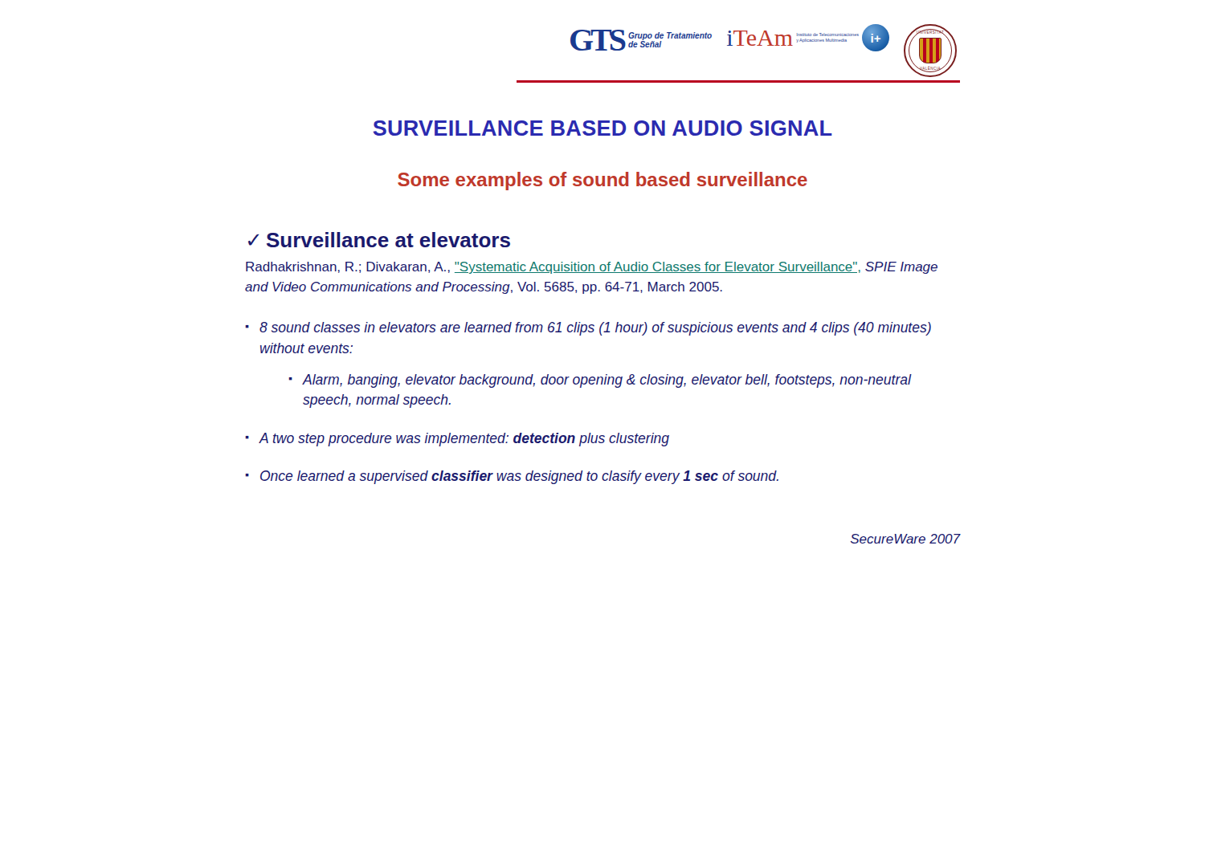GTS Grupo de Tratamiento
de Señal
i TeAm Instituto de Telecomunicaciones
y Aplicaciones Multimedia
UNIVERSITAT VALÈNCIA
SURVEILLANCE BASED ON AUDIO SIGNAL
Some examples of sound based surveillance
✓Surveillance at elevators
Radhakrishnan, R.; Divakaran, A., "Systematic Acquisition of Audio Classes for Elevator Surveillance", SPIE Image and Video Communications and Processing, Vol. 5685, pp. 64-71, March 2005.
8 sound classes in elevators are learned from 61 clips (1 hour) of suspicious events and 4 clips (40 minutes) without events:
Alarm, banging, elevator background, door opening & closing, elevator bell, footsteps, non-neutral speech, normal speech.
A two step procedure was implemented: detection plus clustering
Once learned a supervised classifier was designed to clasify every 1 sec of sound.
SecureWare 2007